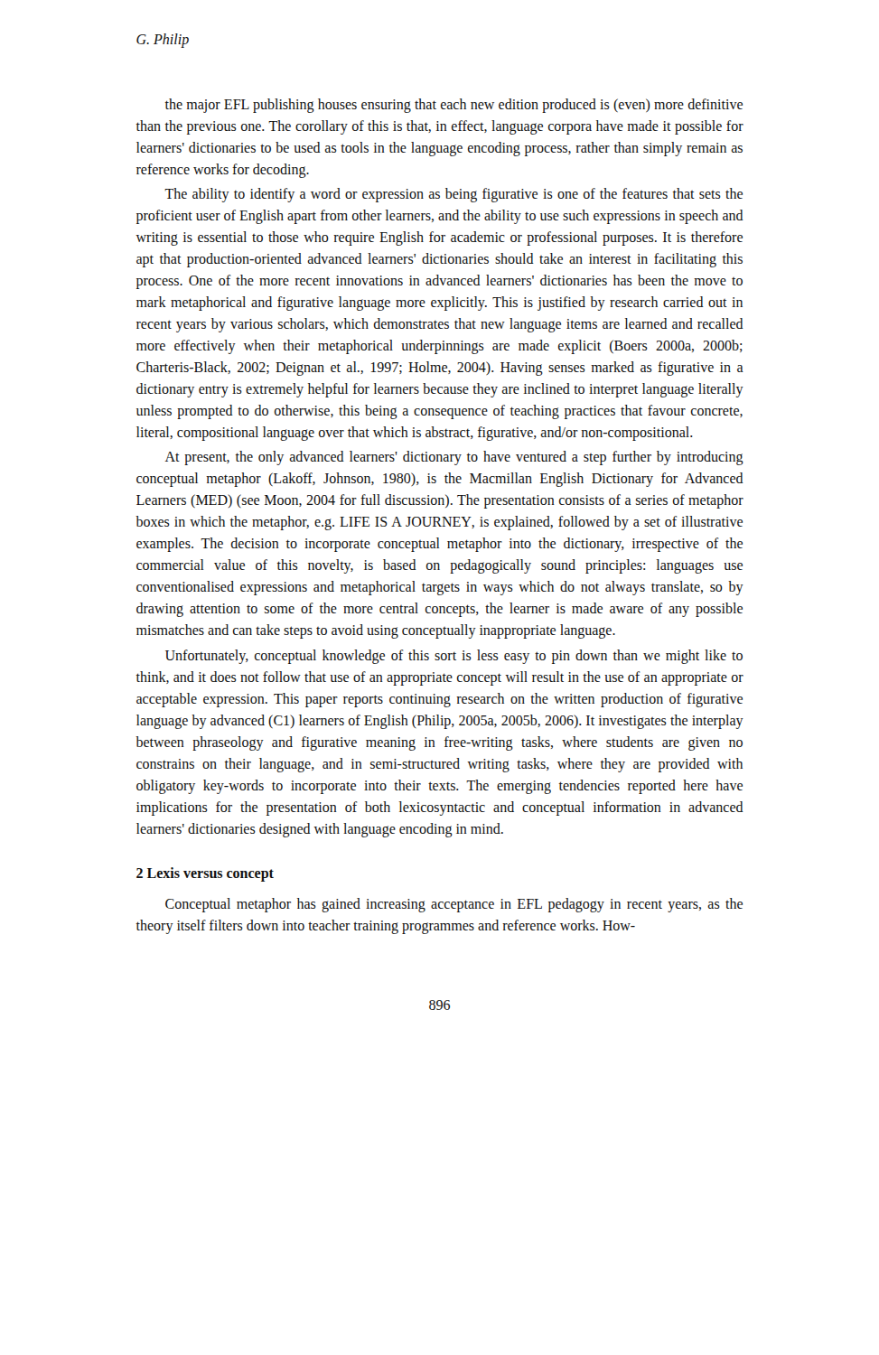G. Philip
the major EFL publishing houses ensuring that each new edition produced is (even) more definitive than the previous one. The corollary of this is that, in effect, language corpora have made it possible for learners' dictionaries to be used as tools in the language encoding process, rather than simply remain as reference works for decoding.
The ability to identify a word or expression as being figurative is one of the features that sets the proficient user of English apart from other learners, and the ability to use such expressions in speech and writing is essential to those who require English for academic or professional purposes. It is therefore apt that production-oriented advanced learners' dictionaries should take an interest in facilitating this process. One of the more recent innovations in advanced learners' dictionaries has been the move to mark metaphorical and figurative language more explicitly. This is justified by research carried out in recent years by various scholars, which demonstrates that new language items are learned and recalled more effectively when their metaphorical underpinnings are made explicit (Boers 2000a, 2000b; Charteris-Black, 2002; Deignan et al., 1997; Holme, 2004). Having senses marked as figurative in a dictionary entry is extremely helpful for learners because they are inclined to interpret language literally unless prompted to do otherwise, this being a consequence of teaching practices that favour concrete, literal, compositional language over that which is abstract, figurative, and/or non-compositional.
At present, the only advanced learners' dictionary to have ventured a step further by introducing conceptual metaphor (Lakoff, Johnson, 1980), is the Macmillan English Dictionary for Advanced Learners (MED) (see Moon, 2004 for full discussion). The presentation consists of a series of metaphor boxes in which the metaphor, e.g. LIFE IS A JOURNEY, is explained, followed by a set of illustrative examples. The decision to incorporate conceptual metaphor into the dictionary, irrespective of the commercial value of this novelty, is based on pedagogically sound principles: languages use conventionalised expressions and metaphorical targets in ways which do not always translate, so by drawing attention to some of the more central concepts, the learner is made aware of any possible mismatches and can take steps to avoid using conceptually inappropriate language.
Unfortunately, conceptual knowledge of this sort is less easy to pin down than we might like to think, and it does not follow that use of an appropriate concept will result in the use of an appropriate or acceptable expression. This paper reports continuing research on the written production of figurative language by advanced (C1) learners of English (Philip, 2005a, 2005b, 2006). It investigates the interplay between phraseology and figurative meaning in free-writing tasks, where students are given no constrains on their language, and in semi-structured writing tasks, where they are provided with obligatory key-words to incorporate into their texts. The emerging tendencies reported here have implications for the presentation of both lexicosyntactic and conceptual information in advanced learners' dictionaries designed with language encoding in mind.
2 Lexis versus concept
Conceptual metaphor has gained increasing acceptance in EFL pedagogy in recent years, as the theory itself filters down into teacher training programmes and reference works. How-
896